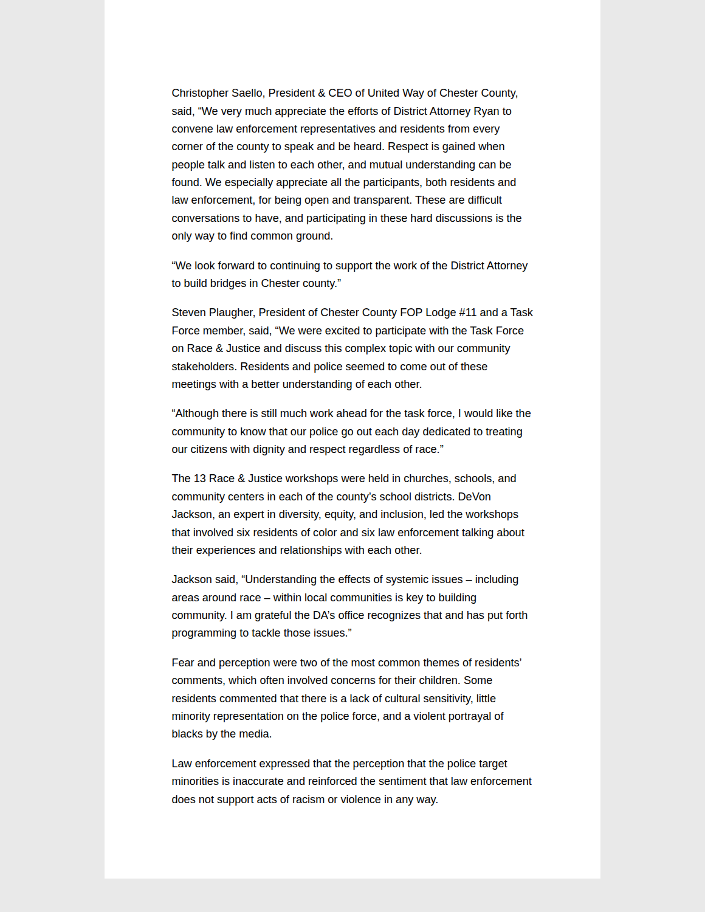Christopher Saello, President & CEO of United Way of Chester County, said, “We very much appreciate the efforts of District Attorney Ryan to convene law enforcement representatives and residents from every corner of the county to speak and be heard. Respect is gained when people talk and listen to each other, and mutual understanding can be found. We especially appreciate all the participants, both residents and law enforcement, for being open and transparent. These are difficult conversations to have, and participating in these hard discussions is the only way to find common ground.
“We look forward to continuing to support the work of the District Attorney to build bridges in Chester county.”
Steven Plaugher, President of Chester County FOP Lodge #11 and a Task Force member, said, “We were excited to participate with the Task Force on Race & Justice and discuss this complex topic with our community stakeholders. Residents and police seemed to come out of these meetings with a better understanding of each other.
“Although there is still much work ahead for the task force, I would like the community to know that our police go out each day dedicated to treating our citizens with dignity and respect regardless of race.”
The 13 Race & Justice workshops were held in churches, schools, and community centers in each of the county’s school districts. DeVon Jackson, an expert in diversity, equity, and inclusion, led the workshops that involved six residents of color and six law enforcement talking about their experiences and relationships with each other.
Jackson said, “Understanding the effects of systemic issues – including areas around race – within local communities is key to building community. I am grateful the DA’s office recognizes that and has put forth programming to tackle those issues.”
Fear and perception were two of the most common themes of residents’ comments, which often involved concerns for their children. Some residents commented that there is a lack of cultural sensitivity, little minority representation on the police force, and a violent portrayal of blacks by the media.
Law enforcement expressed that the perception that the police target minorities is inaccurate and reinforced the sentiment that law enforcement does not support acts of racism or violence in any way.